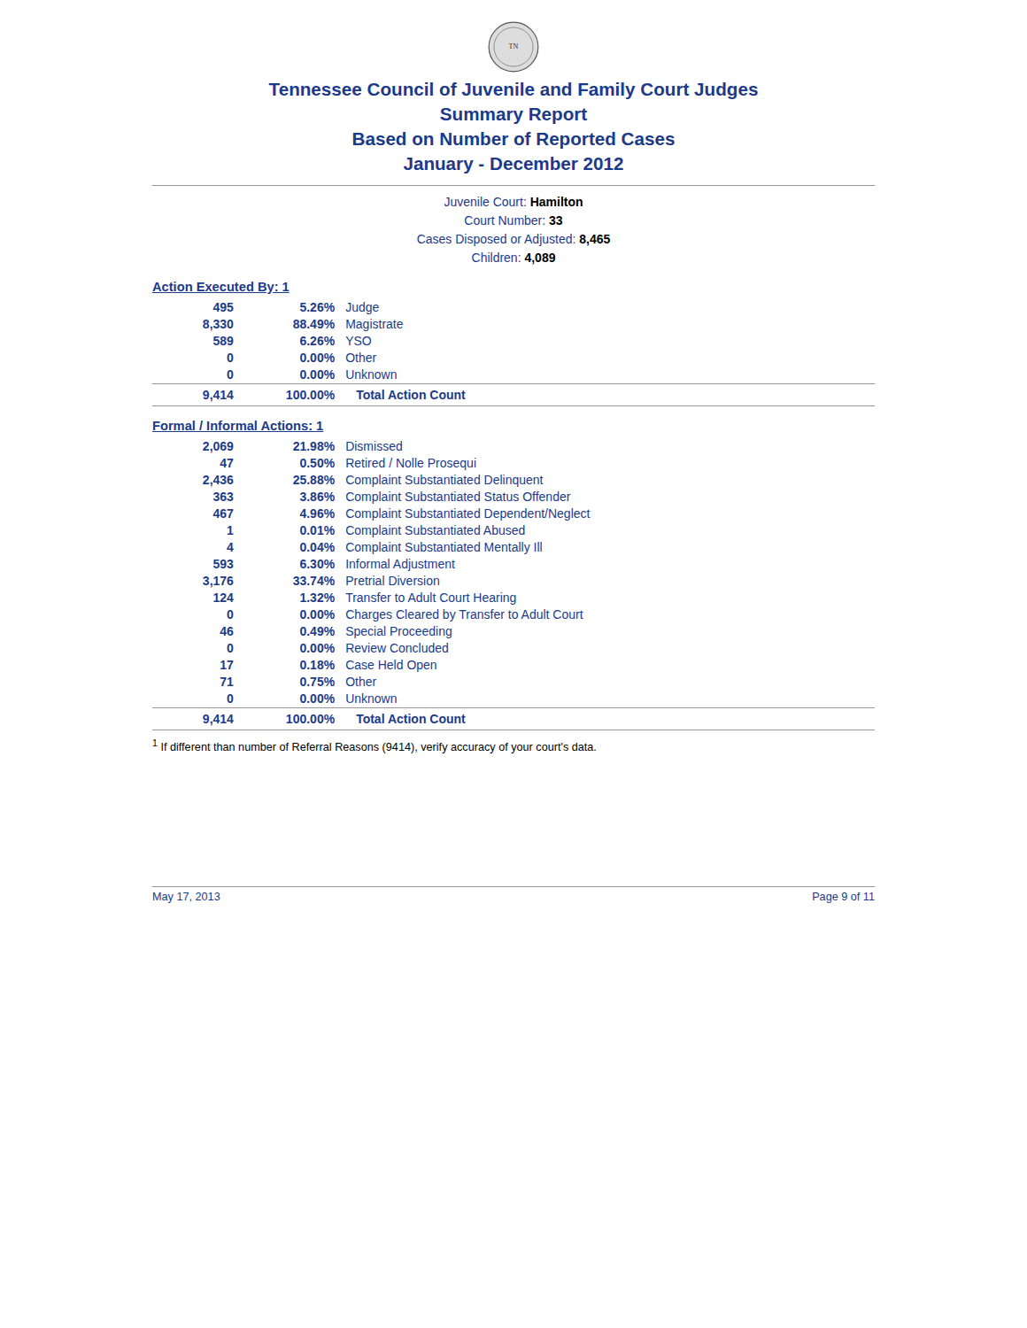Tennessee Council of Juvenile and Family Court Judges
Summary Report
Based on Number of Reported Cases
January - December 2012
Juvenile Court: Hamilton
Court Number: 33
Cases Disposed or Adjusted: 8,465
Children: 4,089
Action Executed By: 1
| 495 | 5.26% | Judge |
| 8,330 | 88.49% | Magistrate |
| 589 | 6.26% | YSO |
| 0 | 0.00% | Other |
| 0 | 0.00% | Unknown |
| 9,414 | 100.00% | Total Action Count |
Formal / Informal Actions: 1
| 2,069 | 21.98% | Dismissed |
| 47 | 0.50% | Retired / Nolle Prosequi |
| 2,436 | 25.88% | Complaint Substantiated Delinquent |
| 363 | 3.86% | Complaint Substantiated Status Offender |
| 467 | 4.96% | Complaint Substantiated Dependent/Neglect |
| 1 | 0.01% | Complaint Substantiated Abused |
| 4 | 0.04% | Complaint Substantiated Mentally Ill |
| 593 | 6.30% | Informal Adjustment |
| 3,176 | 33.74% | Pretrial Diversion |
| 124 | 1.32% | Transfer to Adult Court Hearing |
| 0 | 0.00% | Charges Cleared by Transfer to Adult Court |
| 46 | 0.49% | Special Proceeding |
| 0 | 0.00% | Review Concluded |
| 17 | 0.18% | Case Held Open |
| 71 | 0.75% | Other |
| 0 | 0.00% | Unknown |
| 9,414 | 100.00% | Total Action Count |
1 If different than number of Referral Reasons (9414), verify accuracy of your court's data.
May 17, 2013 Page 9 of 11